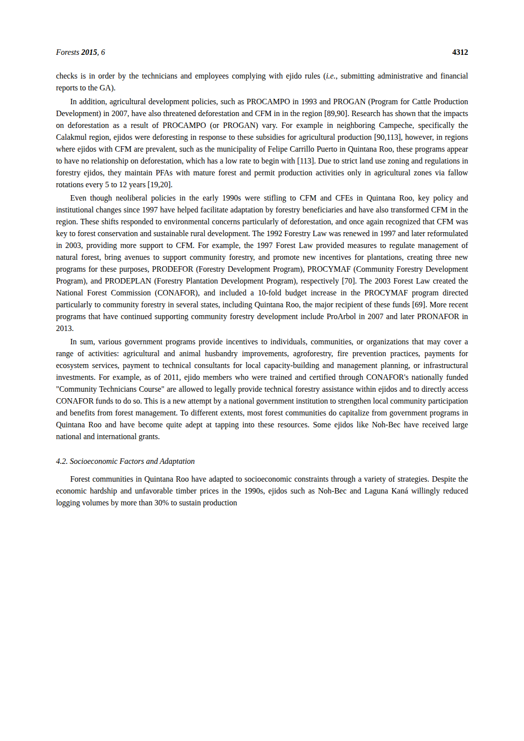Forests 2015, 6 4312
checks is in order by the technicians and employees complying with ejido rules (i.e., submitting administrative and financial reports to the GA).
In addition, agricultural development policies, such as PROCAMPO in 1993 and PROGAN (Program for Cattle Production Development) in 2007, have also threatened deforestation and CFM in in the region [89,90]. Research has shown that the impacts on deforestation as a result of PROCAMPO (or PROGAN) vary. For example in neighboring Campeche, specifically the Calakmul region, ejidos were deforesting in response to these subsidies for agricultural production [90,113], however, in regions where ejidos with CFM are prevalent, such as the municipality of Felipe Carrillo Puerto in Quintana Roo, these programs appear to have no relationship on deforestation, which has a low rate to begin with [113]. Due to strict land use zoning and regulations in forestry ejidos, they maintain PFAs with mature forest and permit production activities only in agricultural zones via fallow rotations every 5 to 12 years [19,20].
Even though neoliberal policies in the early 1990s were stifling to CFM and CFEs in Quintana Roo, key policy and institutional changes since 1997 have helped facilitate adaptation by forestry beneficiaries and have also transformed CFM in the region. These shifts responded to environmental concerns particularly of deforestation, and once again recognized that CFM was key to forest conservation and sustainable rural development. The 1992 Forestry Law was renewed in 1997 and later reformulated in 2003, providing more support to CFM. For example, the 1997 Forest Law provided measures to regulate management of natural forest, bring avenues to support community forestry, and promote new incentives for plantations, creating three new programs for these purposes, PRODEFOR (Forestry Development Program), PROCYMAF (Community Forestry Development Program), and PRODEPLAN (Forestry Plantation Development Program), respectively [70]. The 2003 Forest Law created the National Forest Commission (CONAFOR), and included a 10-fold budget increase in the PROCYMAF program directed particularly to community forestry in several states, including Quintana Roo, the major recipient of these funds [69]. More recent programs that have continued supporting community forestry development include ProArbol in 2007 and later PRONAFOR in 2013.
In sum, various government programs provide incentives to individuals, communities, or organizations that may cover a range of activities: agricultural and animal husbandry improvements, agroforestry, fire prevention practices, payments for ecosystem services, payment to technical consultants for local capacity-building and management planning, or infrastructural investments. For example, as of 2011, ejido members who were trained and certified through CONAFOR's nationally funded "Community Technicians Course" are allowed to legally provide technical forestry assistance within ejidos and to directly access CONAFOR funds to do so. This is a new attempt by a national government institution to strengthen local community participation and benefits from forest management. To different extents, most forest communities do capitalize from government programs in Quintana Roo and have become quite adept at tapping into these resources. Some ejidos like Noh-Bec have received large national and international grants.
4.2. Socioeconomic Factors and Adaptation
Forest communities in Quintana Roo have adapted to socioeconomic constraints through a variety of strategies. Despite the economic hardship and unfavorable timber prices in the 1990s, ejidos such as Noh-Bec and Laguna Kaná willingly reduced logging volumes by more than 30% to sustain production